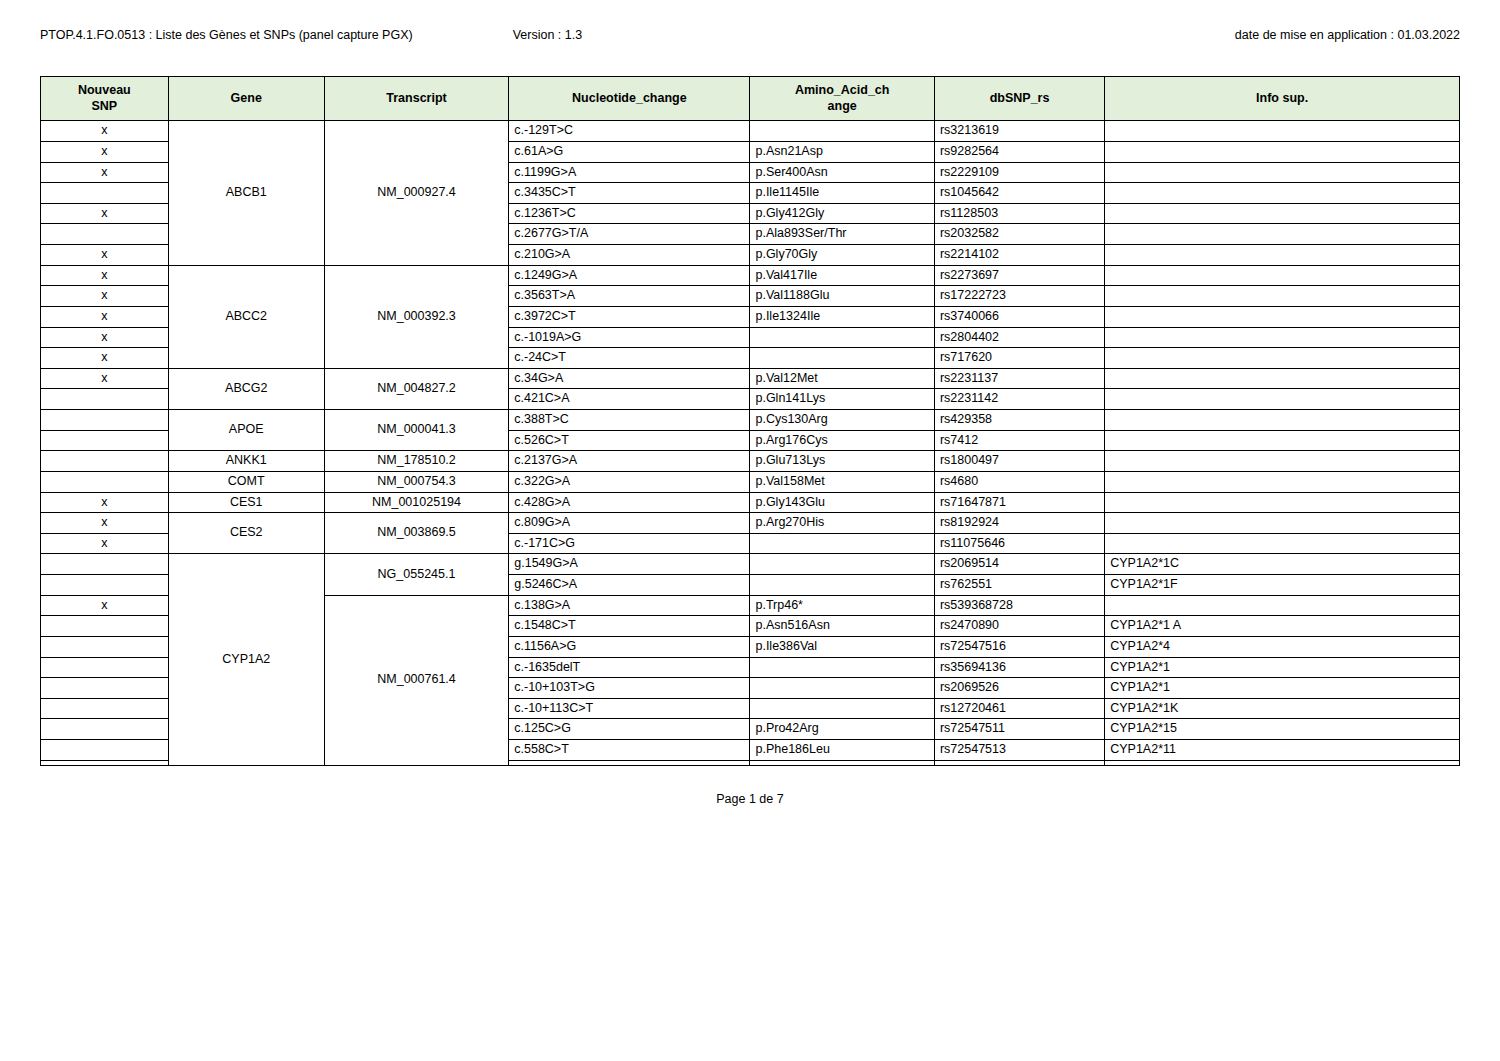PTOP.4.1.FO.0513 : Liste des Gènes et SNPs (panel capture PGX) Version : 1.3 date de mise en application : 01.03.2022
Page 1 de 7
| Nouveau SNP | Gene | Transcript | Nucleotide_change | Amino_Acid_ch ange | dbSNP_rs | Info sup. |
| --- | --- | --- | --- | --- | --- | --- |
| x | ABCB1 | NM_000927.4 | c.-129T>C | | rs3213619 | |
| x | c.61A>G | p.Asn21Asp | rs9282564 | |
| x | c.1199G>A | p.Ser400Asn | rs2229109 | |
| | c.3435C>T | p.Ile1145Ile | rs1045642 | |
| x | c.1236T>C | p.Gly412Gly | rs1128503 | |
| | c.2677G>T/A | p.Ala893Ser/Thr | rs2032582 | |
| x | c.210G>A | p.Gly70Gly | rs2214102 | |
| x | ABCC2 | NM_000392.3 | c.1249G>A | p.Val417Ile | rs2273697 | |
| x | c.3563T>A | p.Val1188Glu | rs17222723 | |
| x | c.3972C>T | p.Ile1324Ile | rs3740066 | |
| x | c.-1019A>G | | rs2804402 | |
| x | c.-24C>T | | rs717620 | |
| x | ABCG2 | NM_004827.2 | c.34G>A | p.Val12Met | rs2231137 | |
| | c.421C>A | p.Gln141Lys | rs2231142 | |
| | APOE | NM_000041.3 | c.388T>C | p.Cys130Arg | rs429358 | |
| | c.526C>T | p.Arg176Cys | rs7412 | |
| | ANKK1 | NM_178510.2 | c.2137G>A | p.Glu713Lys | rs1800497 | |
| | COMT | NM_000754.3 | c.322G>A | p.Val158Met | rs4680 | |
| x | CES1 | NM_001025194 | c.428G>A | p.Gly143Glu | rs71647871 | |
| x | CES2 | NM_003869.5 | c.809G>A | p.Arg270His | rs8192924 | |
| x | c.-171C>G | | rs11075646 | |
| | CYP1A2 | NG_055245.1 | g.1549G>A | | rs2069514 | CYP1A2*1C |
| | g.5246C>A | | rs762551 | CYP1A2*1F |
| x | NM_000761.4 | c.138G>A | p.Trp46* | rs539368728 | |
| | c.1548C>T | p.Asn516Asn | rs2470890 | CYP1A2*1 A |
| | c.1156A>G | p.Ile386Val | rs72547516 | CYP1A2*4 |
| | c.-1635delT | | rs35694136 | CYP1A2*1 |
| | c.-10+103T>G | | rs2069526 | CYP1A2*1 |
| | c.-10+113C>T | | rs12720461 | CYP1A2*1K |
| | c.125C>G | p.Pro42Arg | rs72547511 | CYP1A2*15 |
| | c.558C>T | p.Phe186Leu | rs72547513 | CYP1A2*11 |